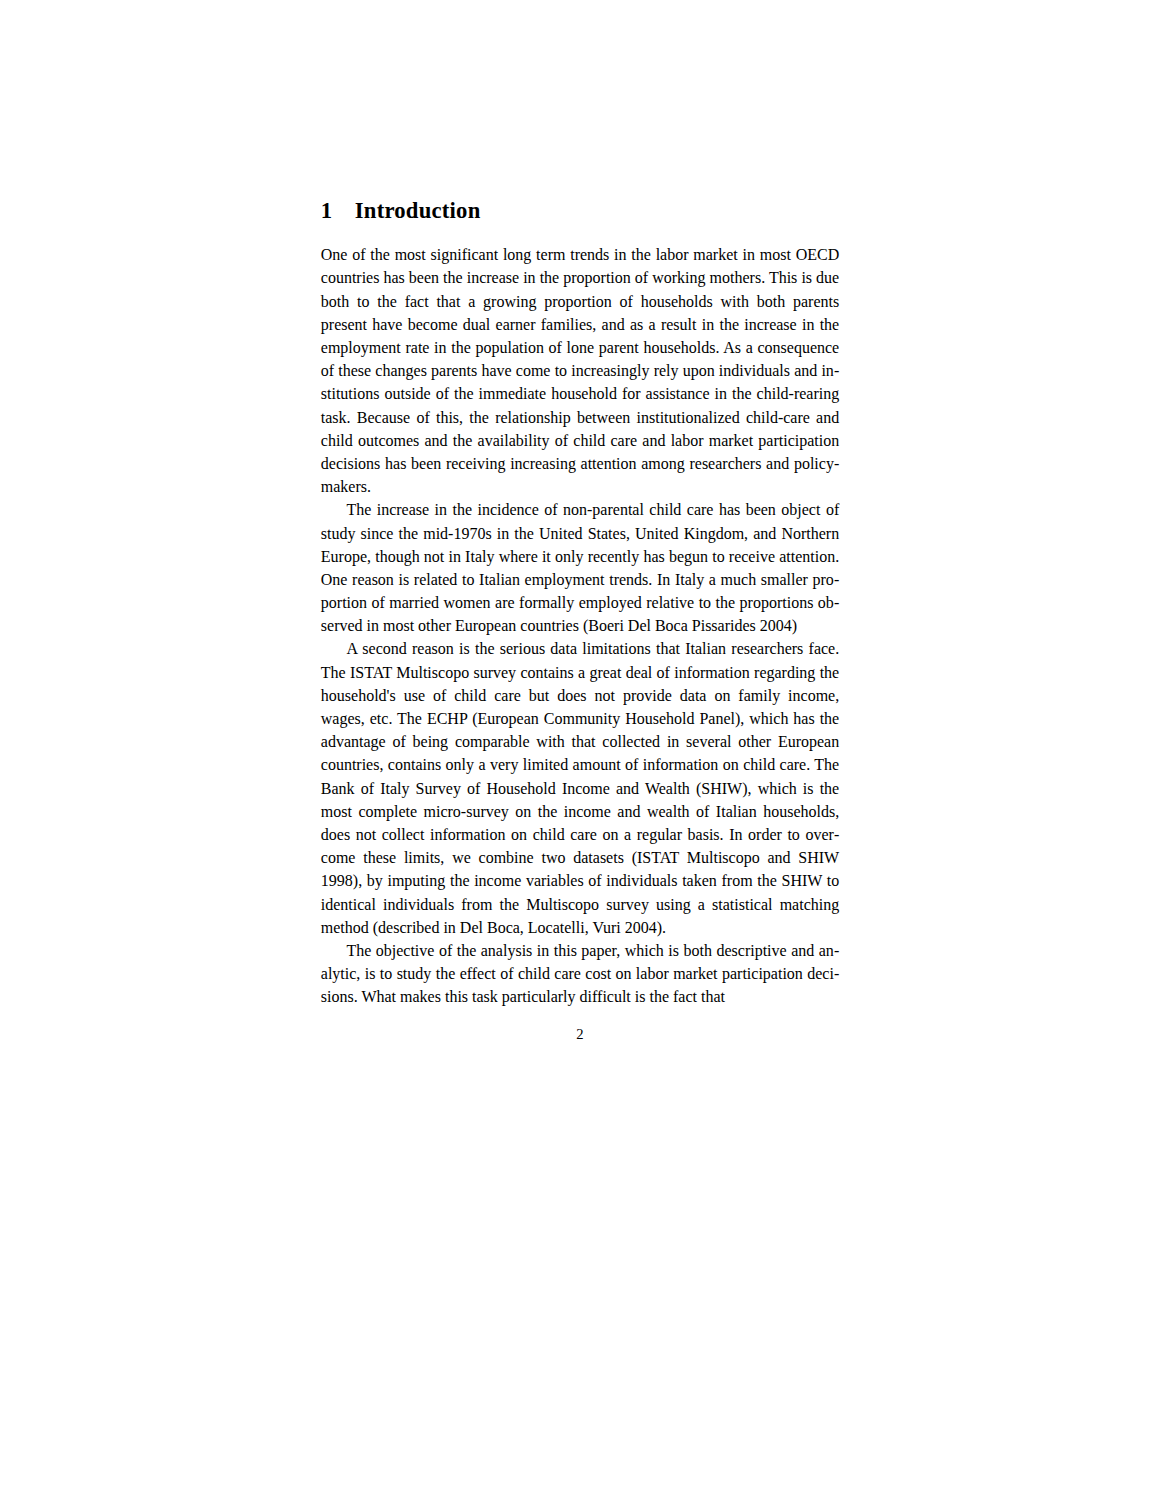1 Introduction
One of the most significant long term trends in the labor market in most OECD countries has been the increase in the proportion of working mothers. This is due both to the fact that a growing proportion of households with both parents present have become dual earner families, and as a result in the increase in the employment rate in the population of lone parent households. As a consequence of these changes parents have come to increasingly rely upon individuals and institutions outside of the immediate household for assistance in the child-rearing task. Because of this, the relationship between institutionalized child-care and child outcomes and the availability of child care and labor market participation decisions has been receiving increasing attention among researchers and policy-makers.
The increase in the incidence of non-parental child care has been object of study since the mid-1970s in the United States, United Kingdom, and Northern Europe, though not in Italy where it only recently has begun to receive attention. One reason is related to Italian employment trends. In Italy a much smaller proportion of married women are formally employed relative to the proportions observed in most other European countries (Boeri Del Boca Pissarides 2004)
A second reason is the serious data limitations that Italian researchers face. The ISTAT Multiscopo survey contains a great deal of information regarding the household's use of child care but does not provide data on family income, wages, etc. The ECHP (European Community Household Panel), which has the advantage of being comparable with that collected in several other European countries, contains only a very limited amount of information on child care. The Bank of Italy Survey of Household Income and Wealth (SHIW), which is the most complete micro-survey on the income and wealth of Italian households, does not collect information on child care on a regular basis. In order to overcome these limits, we combine two datasets (ISTAT Multiscopo and SHIW 1998), by imputing the income variables of individuals taken from the SHIW to identical individuals from the Multiscopo survey using a statistical matching method (described in Del Boca, Locatelli, Vuri 2004).
The objective of the analysis in this paper, which is both descriptive and analytic, is to study the effect of child care cost on labor market participation decisions. What makes this task particularly difficult is the fact that
2